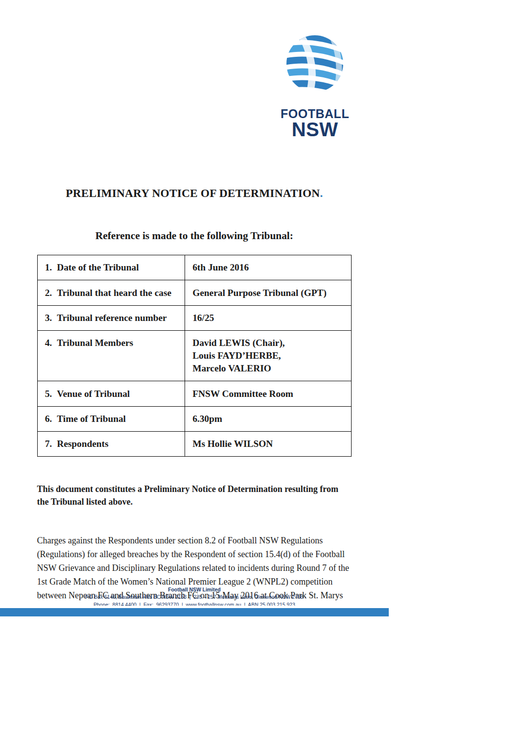FOOTBALL NSW
PRELIMINARY NOTICE OF DETERMINATION.
Reference is made to the following Tribunal:
| 1. Date of the Tribunal | 6th June 2016 |
| 2. Tribunal that heard the case | General Purpose Tribunal (GPT) |
| 3. Tribunal reference number | 16/25 |
| 4. Tribunal Members | David LEWIS (Chair), Louis FAYD’HERBE, Marcelo VALERIO |
| 5. Venue of Tribunal | FNSW Committee Room |
| 6. Time of Tribunal | 6.30pm |
| 7. Respondents | Ms Hollie WILSON |
This document constitutes a Preliminary Notice of Determination resulting from the Tribunal listed above.
Charges against the Respondents under section 8.2 of Football NSW Regulations (Regulations) for alleged breaches by the Respondent of section 15.4(d) of the Football NSW Grievance and Disciplinary Regulations related to incidents during Round 7 of the 1st Grade Match of the Women’s National Premier League 2 (WNPL2) competition between Nepean FC and Southern Branch FC on 15 May 2016 at Cook Park St. Marys NSW.
Football NSW Limited
PO Box 6146, Baulkham Hills BC NSW 2153 | 235 – 257 Meurants Lane, Glenwood NSW 2768
Phone: 8814 4400 | Fax: 96293770 | www.footballnsw.com.au | ABN 25 003 215 923